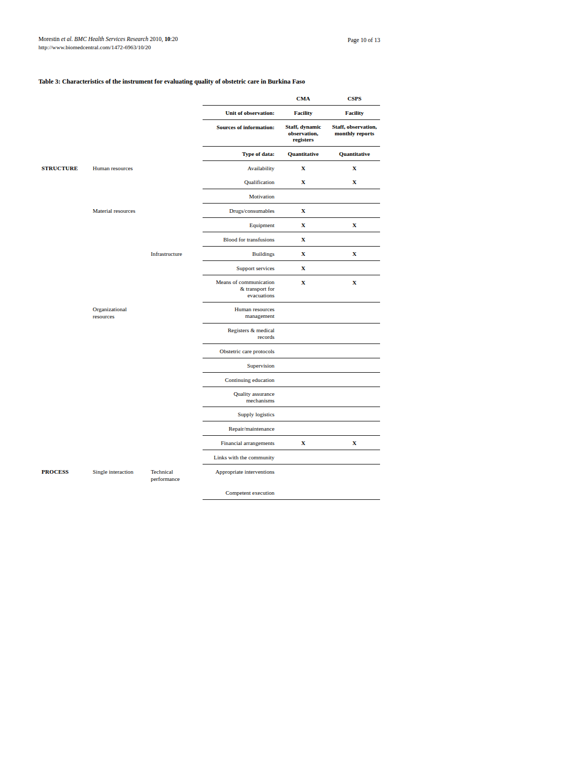Morestin et al. BMC Health Services Research 2010, 10:20
http://www.biomedcentral.com/1472-6963/10/20
Page 10 of 13
Table 3: Characteristics of the instrument for evaluating quality of obstetric care in Burkina Faso
| | | | | CMA | CSPS |
| | | | Unit of observation: | Facility | Facility |
| | | | Sources of information: | Staff, dynamic observation, registers | Staff, observation, monthly reports |
| | | | Type of data: | Quantitative | Quantitative |
| STRUCTURE | Human resources | | Availability | X | X |
| | | | Qualification | X | X |
| | | | Motivation | | |
| | Material resources | | Drugs/consumables | X | |
| | | | Equipment | X | X |
| | | | Blood for transfusions | X | |
| | | Infrastructure | Buildings | X | X |
| | | | Support services | X | |
| | | | Means of communication & transport for evacuations | X | X |
| | Organizational resources | | Human resources management | | |
| | | | Registers & medical records | | |
| | | | Obstetric care protocols | | |
| | | | Supervision | | |
| | | | Continuing education | | |
| | | | Quality assurance mechanisms | | |
| | | | Supply logistics | | |
| | | | Repair/maintenance | | |
| | | | Financial arrangements | X | X |
| | | | Links with the community | | |
| PROCESS | Single interaction | Technical performance | Appropriate interventions | | |
| | | | Competent execution | | |